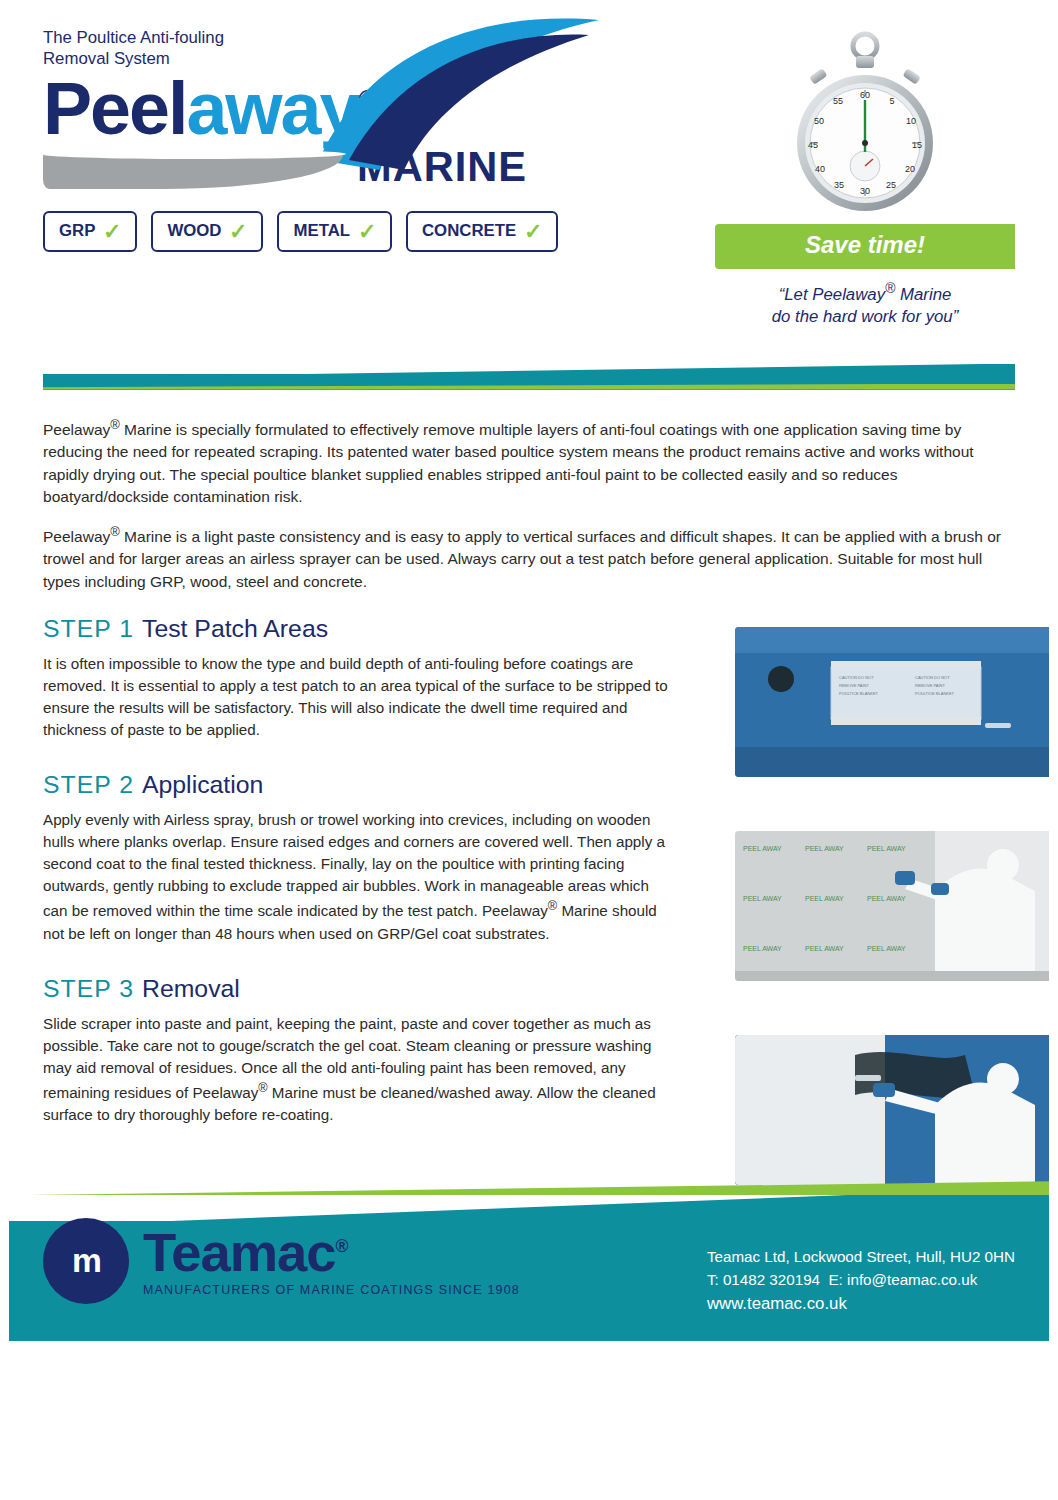The Poultice Anti-fouling
Removal System
Peelaway®
MARINE
GRP ✓ WOOD ✓ METAL ✓ CONCRETE ✓
60 5 10 15 20 25 30 35 40 45 50 55
Save time!
“Let Peelaway® Marine
do the hard work for you”
Peelaway® Marine is specially formulated to effectively remove multiple layers of anti-foul coatings with one application saving time by reducing the need for repeated scraping. Its patented water based poultice system means the product remains active and works without rapidly drying out. The special poultice blanket supplied enables stripped anti-foul paint to be collected easily and so reduces boatyard/dockside contamination risk.
Peelaway® Marine is a light paste consistency and is easy to apply to vertical surfaces and difficult shapes. It can be applied with a brush or trowel and for larger areas an airless sprayer can be used. Always carry out a test patch before general application. Suitable for most hull types including GRP, wood, steel and concrete.
STEP 1 Test Patch Areas
It is often impossible to know the type and build depth of anti-fouling before coatings are removed. It is essential to apply a test patch to an area typical of the surface to be stripped to ensure the results will be satisfactory. This will also indicate the dwell time required and thickness of paste to be applied.
STEP 2 Application
Apply evenly with Airless spray, brush or trowel working into crevices, including on wooden hulls where planks overlap. Ensure raised edges and corners are covered well. Then apply a second coat to the final tested thickness. Finally, lay on the poultice with printing facing outwards, gently rubbing to exclude trapped air bubbles. Work in manageable areas which can be removed within the time scale indicated by the test patch. Peelaway® Marine should not be left on longer than 48 hours when used on GRP/Gel coat substrates.
STEP 3 Removal
Slide scraper into paste and paint, keeping the paint, paste and cover together as much as possible. Take care not to gouge/scratch the gel coat. Steam cleaning or pressure washing may aid removal of residues. Once all the old anti-fouling paint has been removed, any remaining residues of Peelaway® Marine must be cleaned/washed away. Allow the cleaned surface to dry thoroughly before re-coating.
CAUTION DO NOT REMOVE PAINT POULTICE BLANKET CAUTION DO NOT REMOVE PAINT POULTICE BLANKET
PEEL AWAY PEEL AWAY PEEL AWAY PEEL AWAY PEEL AWAY PEEL AWAY PEEL AWAY PEEL AWAY PEEL AWAY
m
Teamac®
Manufacturers of Marine Coatings since 1908
Teamac Ltd, Lockwood Street, Hull, HU2 0HN
T: 01482 320194 E: info@teamac.co.uk
www.teamac.co.uk